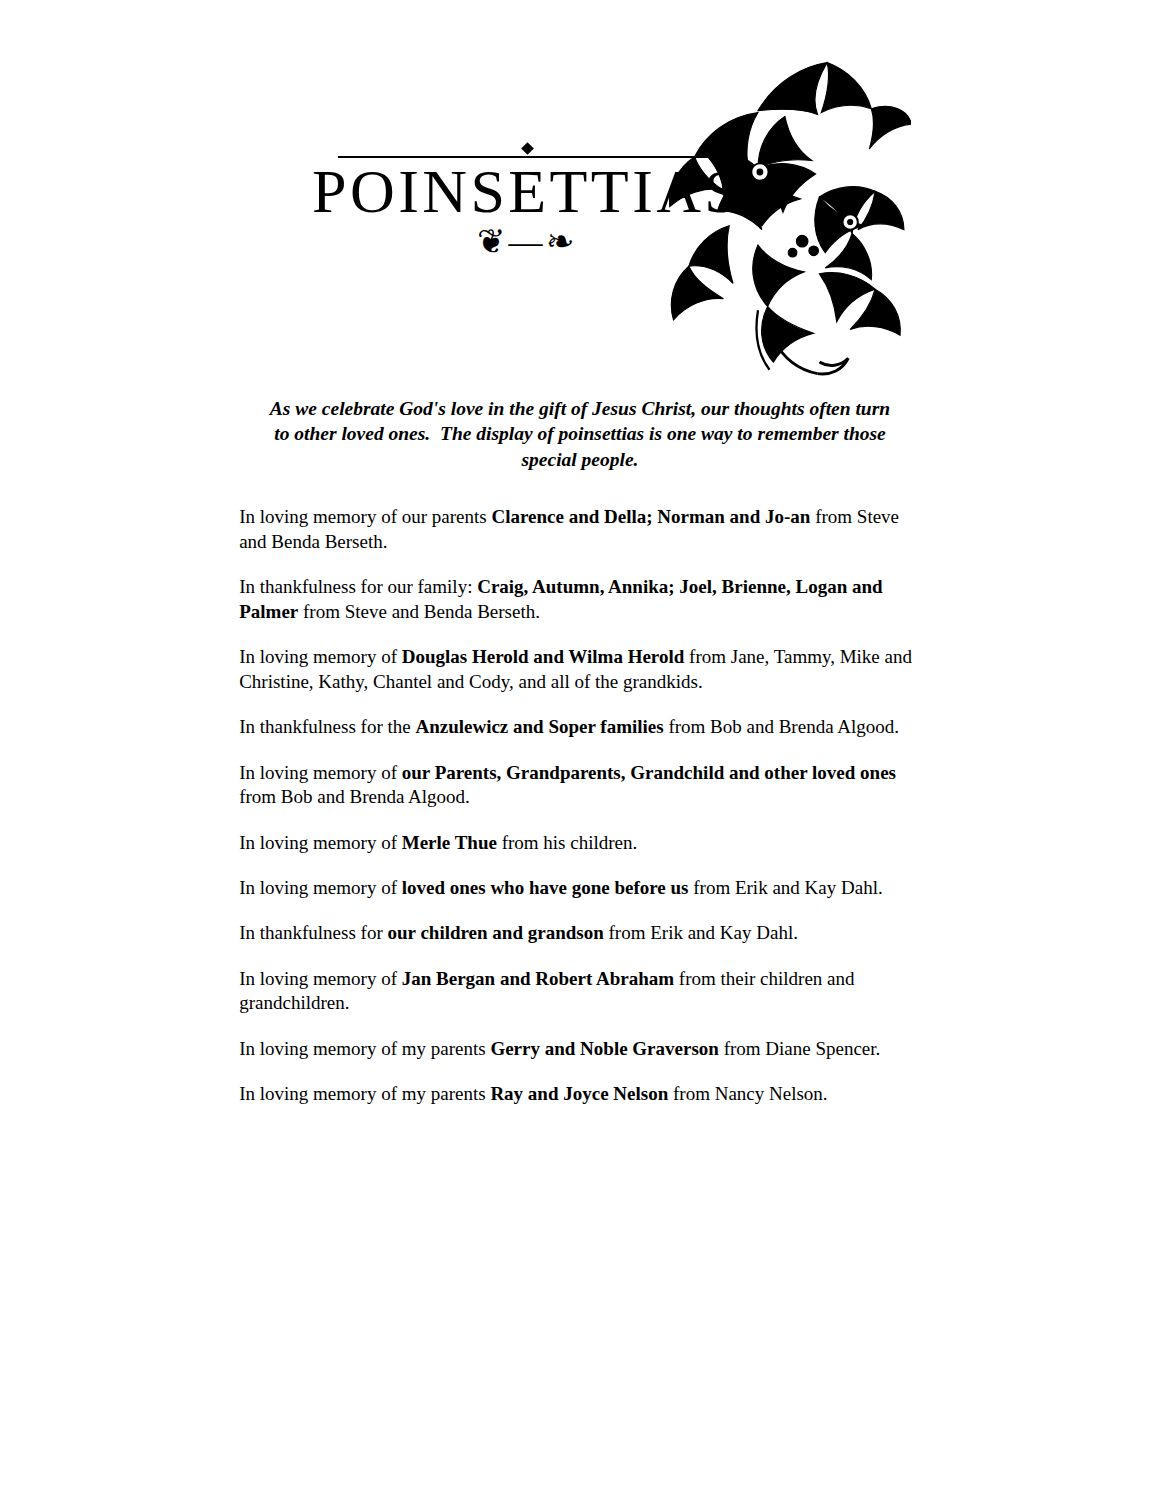Poinsettias
❦—❧
As we celebrate God's love in the gift of Jesus Christ, our thoughts often turn to other loved ones. The display of poinsettias is one way to remember those special people.
In loving memory of our parents Clarence and Della; Norman and Jo-an from Steve and Benda Berseth.
In thankfulness for our family: Craig, Autumn, Annika; Joel, Brienne, Logan and Palmer from Steve and Benda Berseth.
In loving memory of Douglas Herold and Wilma Herold from Jane, Tammy, Mike and Christine, Kathy, Chantel and Cody, and all of the grandkids.
In thankfulness for the Anzulewicz and Soper families from Bob and Brenda Algood.
In loving memory of our Parents, Grandparents, Grandchild and other loved ones from Bob and Brenda Algood.
In loving memory of Merle Thue from his children.
In loving memory of loved ones who have gone before us from Erik and Kay Dahl.
In thankfulness for our children and grandson from Erik and Kay Dahl.
In loving memory of Jan Bergan and Robert Abraham from their children and grandchildren.
In loving memory of my parents Gerry and Noble Graverson from Diane Spencer.
In loving memory of my parents Ray and Joyce Nelson from Nancy Nelson.